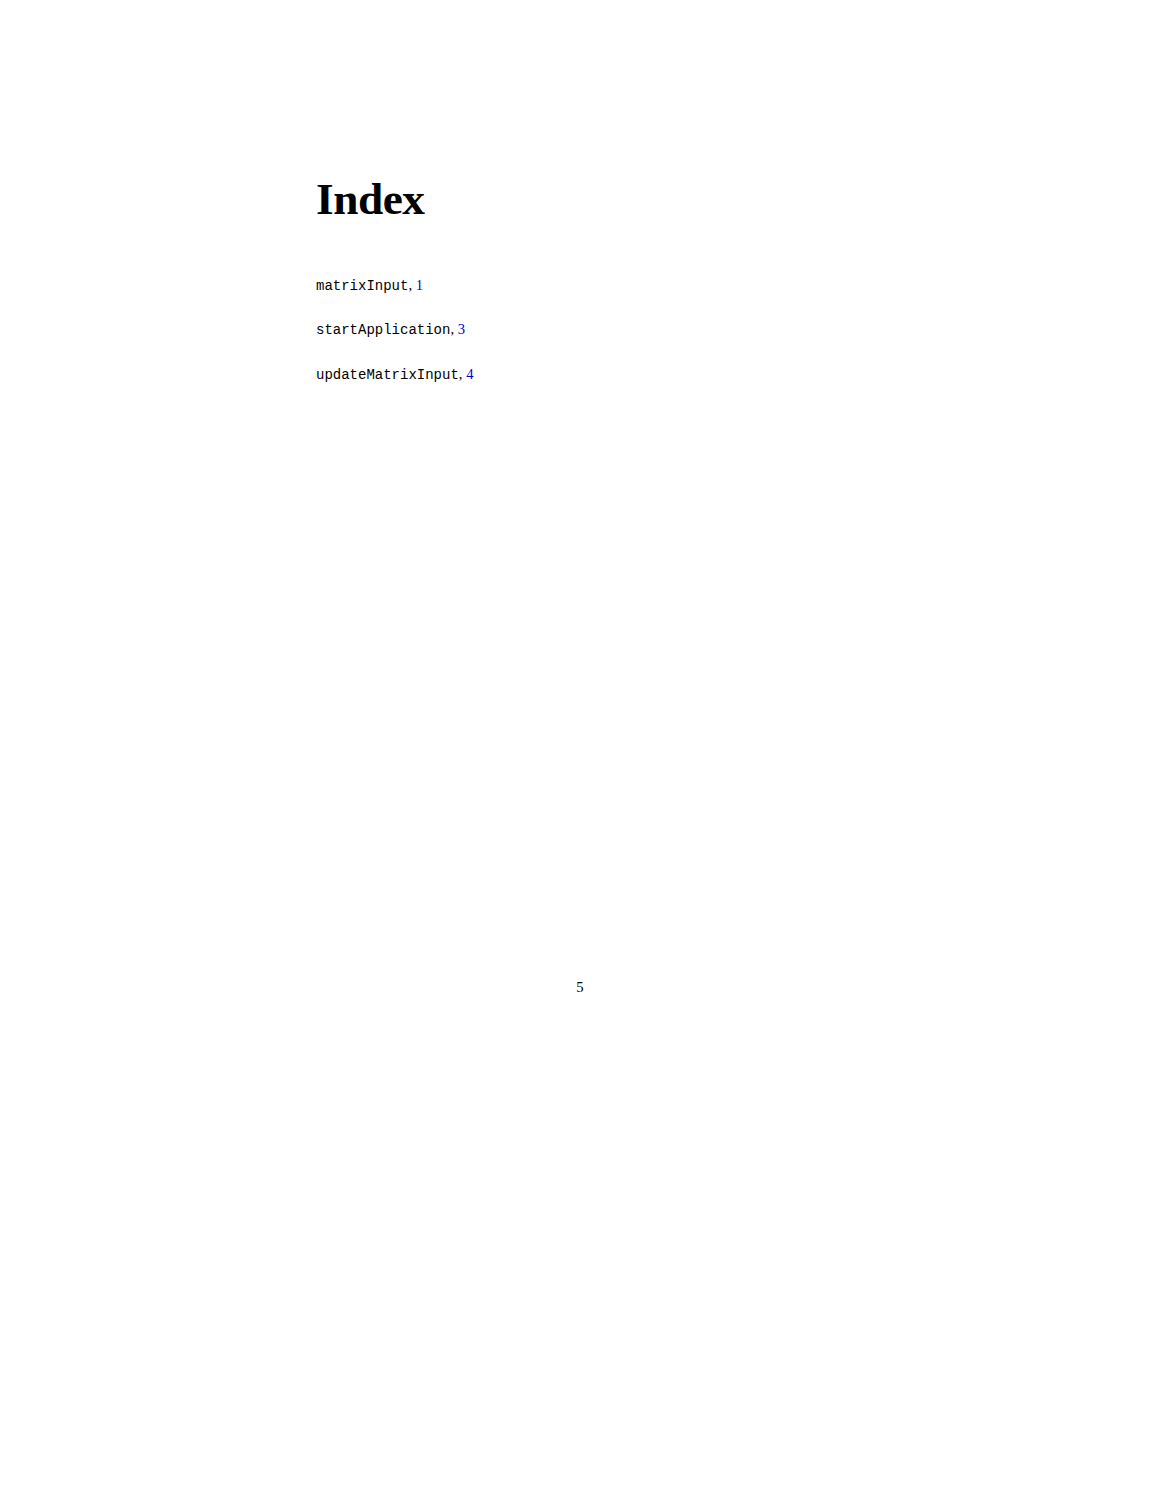Index
matrixInput, 1
startApplication, 3
updateMatrixInput, 4
5